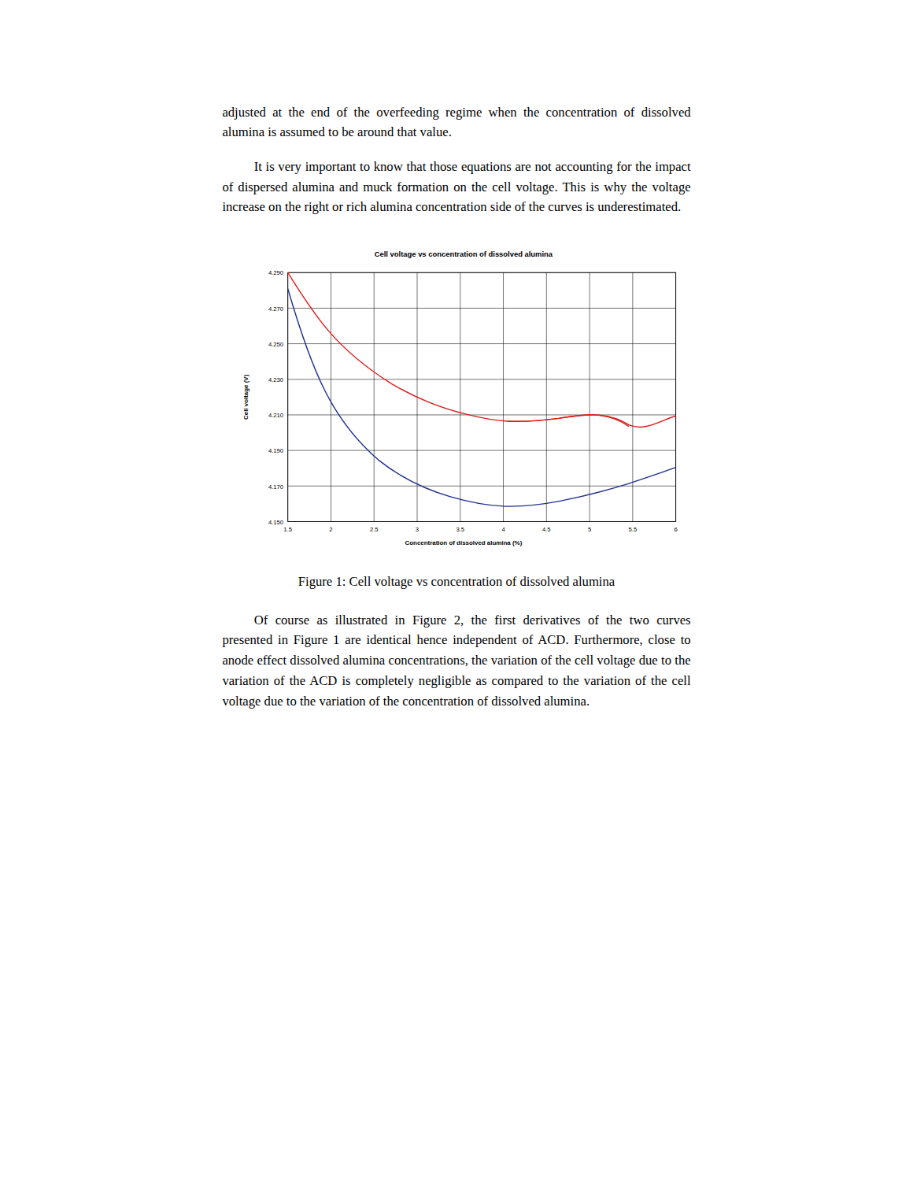adjusted at the end of the overfeeding regime when the concentration of dissolved alumina is assumed to be around that value.
It is very important to know that those equations are not accounting for the impact of dispersed alumina and muck formation on the cell voltage. This is why the voltage increase on the right or rich alumina concentration side of the curves is underestimated.
Cell voltage vs concentration of dissolved alumina 4.290 4.270 4.250 4.230 4.210 4.190 4.170 4.150 1.5 2 2.5 3 3.5 4 4.5 5 5.5 6 Concentration of dissolved alumina (%) Cell voltage (V)
Figure 1: Cell voltage vs concentration of dissolved alumina
Of course as illustrated in Figure 2, the first derivatives of the two curves presented in Figure 1 are identical hence independent of ACD. Furthermore, close to anode effect dissolved alumina concentrations, the variation of the cell voltage due to the variation of the ACD is completely negligible as compared to the variation of the cell voltage due to the variation of the concentration of dissolved alumina.